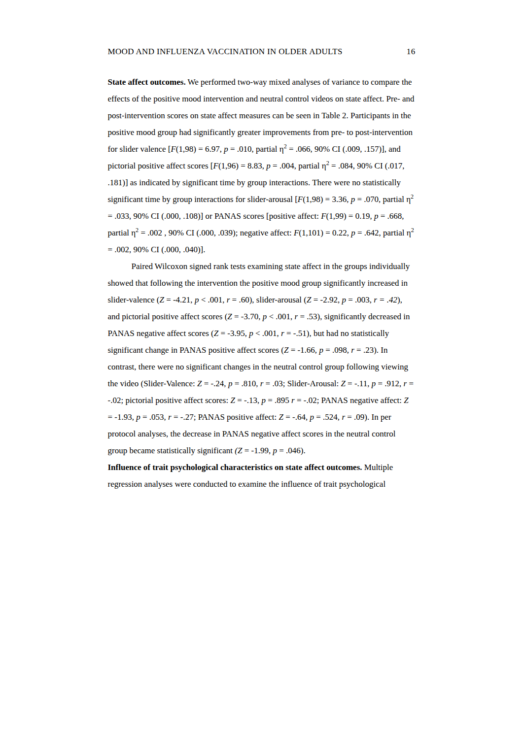Mood and Influenza Vaccination in Older Adults 16
State affect outcomes. We performed two-way mixed analyses of variance to compare the effects of the positive mood intervention and neutral control videos on state affect. Pre- and post-intervention scores on state affect measures can be seen in Table 2. Participants in the positive mood group had significantly greater improvements from pre- to post-intervention for slider valence [F(1,98) = 6.97, p = .010, partial η2 = .066, 90% CI (.009, .157)], and pictorial positive affect scores [F(1,96) = 8.83, p = .004, partial η2 = .084, 90% CI (.017, .181)] as indicated by significant time by group interactions. There were no statistically significant time by group interactions for slider-arousal [F(1,98) = 3.36, p = .070, partial η2 = .033, 90% CI (.000, .108)] or PANAS scores [positive affect: F(1,99) = 0.19, p = .668, partial η2 = .002 , 90% CI (.000, .039); negative affect: F(1,101) = 0.22, p = .642, partial η2 = .002, 90% CI (.000, .040)].
Paired Wilcoxon signed rank tests examining state affect in the groups individually showed that following the intervention the positive mood group significantly increased in slider-valence (Z = -4.21, p < .001, r = .60), slider-arousal (Z = -2.92, p = .003, r = .42), and pictorial positive affect scores (Z = -3.70, p < .001, r = .53), significantly decreased in PANAS negative affect scores (Z = -3.95, p < .001, r = -.51), but had no statistically significant change in PANAS positive affect scores (Z = -1.66, p = .098, r = .23). In contrast, there were no significant changes in the neutral control group following viewing the video (Slider-Valence: Z = -.24, p = .810, r = .03; Slider-Arousal: Z = -.11, p = .912, r = -.02; pictorial positive affect scores: Z = -.13, p = .895 r = -.02; PANAS negative affect: Z = -1.93, p = .053, r = -.27; PANAS positive affect: Z = -.64, p = .524, r = .09). In per protocol analyses, the decrease in PANAS negative affect scores in the neutral control group became statistically significant (Z = -1.99, p = .046).
Influence of trait psychological characteristics on state affect outcomes. Multiple regression analyses were conducted to examine the influence of trait psychological